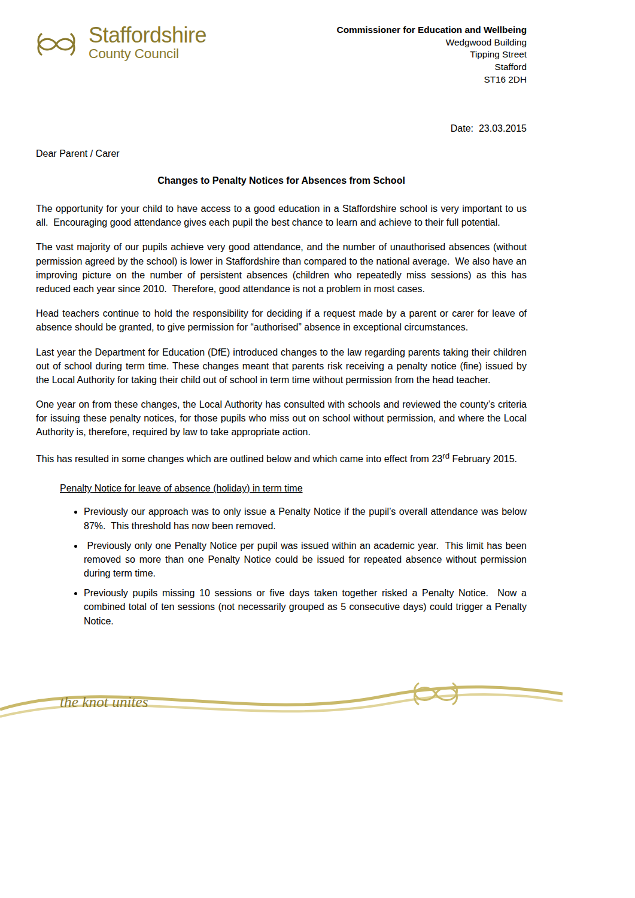Staffordshire
County Council
Commissioner for Education and Wellbeing
Wedgwood Building
Tipping Street
Stafford
ST16 2DH
Date: 23.03.2015
Dear Parent / Carer
Changes to Penalty Notices for Absences from School
The opportunity for your child to have access to a good education in a Staffordshire school is very important to us all. Encouraging good attendance gives each pupil the best chance to learn and achieve to their full potential.
The vast majority of our pupils achieve very good attendance, and the number of unauthorised absences (without permission agreed by the school) is lower in Staffordshire than compared to the national average. We also have an improving picture on the number of persistent absences (children who repeatedly miss sessions) as this has reduced each year since 2010. Therefore, good attendance is not a problem in most cases.
Head teachers continue to hold the responsibility for deciding if a request made by a parent or carer for leave of absence should be granted, to give permission for “authorised” absence in exceptional circumstances.
Last year the Department for Education (DfE) introduced changes to the law regarding parents taking their children out of school during term time. These changes meant that parents risk receiving a penalty notice (fine) issued by the Local Authority for taking their child out of school in term time without permission from the head teacher.
One year on from these changes, the Local Authority has consulted with schools and reviewed the county’s criteria for issuing these penalty notices, for those pupils who miss out on school without permission, and where the Local Authority is, therefore, required by law to take appropriate action.
This has resulted in some changes which are outlined below and which came into effect from 23rd February 2015.
Penalty Notice for leave of absence (holiday) in term time
Previously our approach was to only issue a Penalty Notice if the pupil’s overall attendance was below 87%. This threshold has now been removed.
Previously only one Penalty Notice per pupil was issued within an academic year. This limit has been removed so more than one Penalty Notice could be issued for repeated absence without permission during term time.
Previously pupils missing 10 sessions or five days taken together risked a Penalty Notice. Now a combined total of ten sessions (not necessarily grouped as 5 consecutive days) could trigger a Penalty Notice.
the knot unites